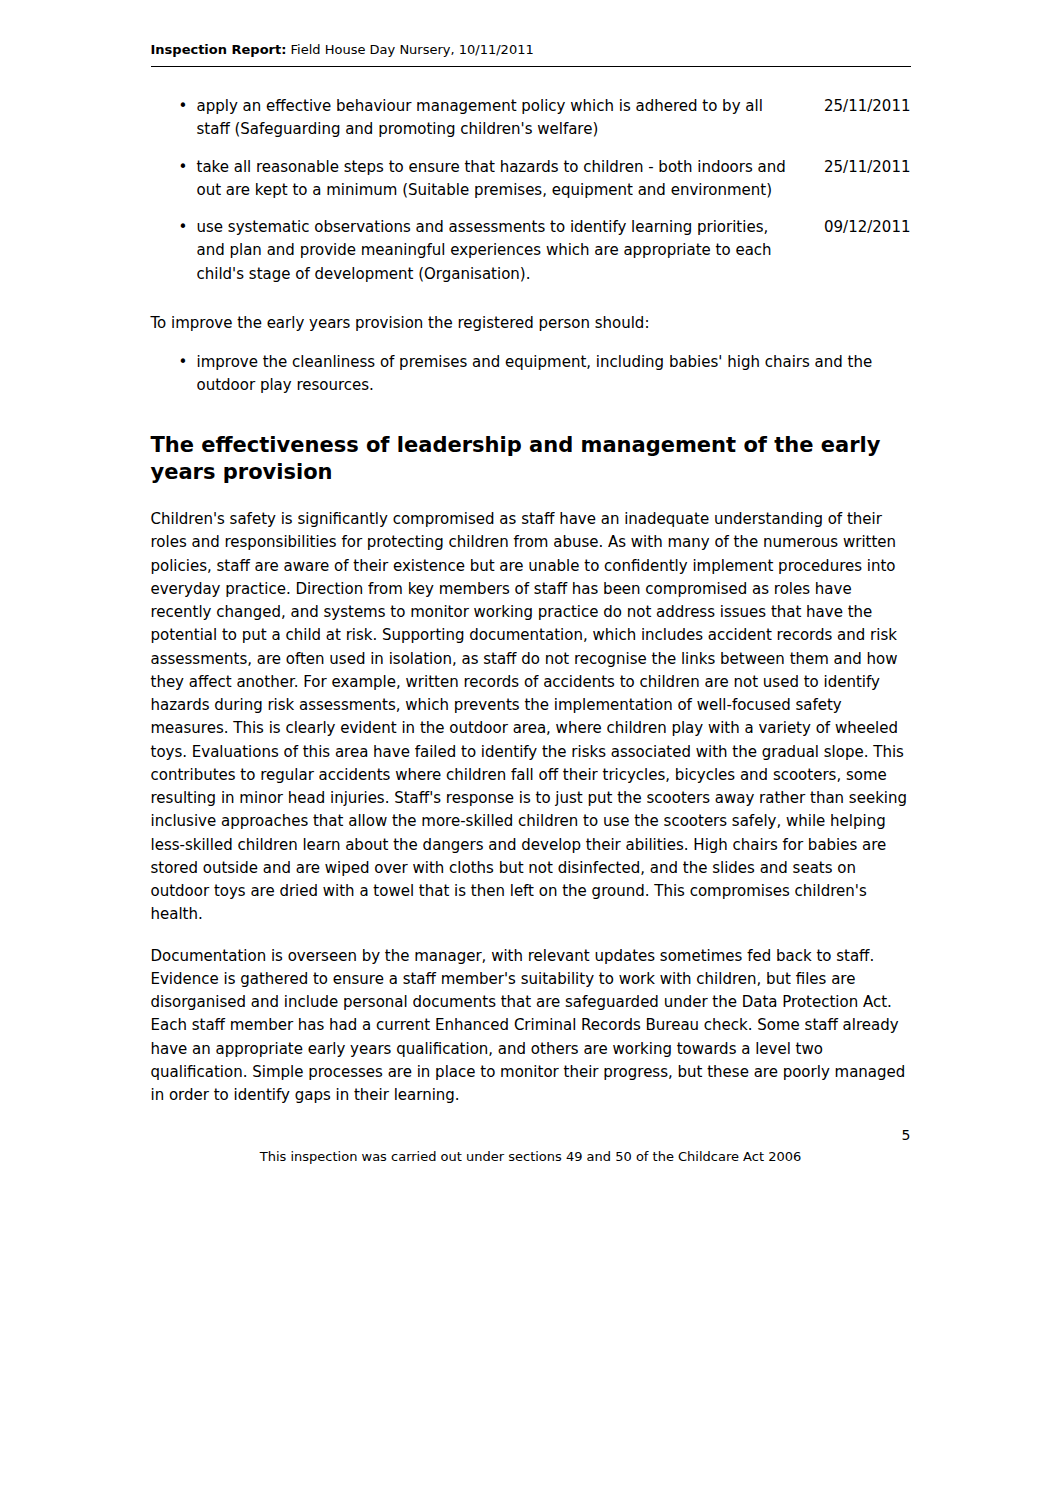Inspection Report: Field House Day Nursery, 10/11/2011
apply an effective behaviour management policy which is adhered to by all staff (Safeguarding and promoting children's welfare)
25/11/2011
take all reasonable steps to ensure that hazards to children - both indoors and out are kept to a minimum (Suitable premises, equipment and environment)
25/11/2011
use systematic observations and assessments to identify learning priorities, and plan and provide meaningful experiences which are appropriate to each child's stage of development (Organisation).
09/12/2011
To improve the early years provision the registered person should:
improve the cleanliness of premises and equipment, including babies' high chairs and the outdoor play resources.
The effectiveness of leadership and management of the early years provision
Children's safety is significantly compromised as staff have an inadequate understanding of their roles and responsibilities for protecting children from abuse. As with many of the numerous written policies, staff are aware of their existence but are unable to confidently implement procedures into everyday practice. Direction from key members of staff has been compromised as roles have recently changed, and systems to monitor working practice do not address issues that have the potential to put a child at risk. Supporting documentation, which includes accident records and risk assessments, are often used in isolation, as staff do not recognise the links between them and how they affect another. For example, written records of accidents to children are not used to identify hazards during risk assessments, which prevents the implementation of well-focused safety measures. This is clearly evident in the outdoor area, where children play with a variety of wheeled toys. Evaluations of this area have failed to identify the risks associated with the gradual slope. This contributes to regular accidents where children fall off their tricycles, bicycles and scooters, some resulting in minor head injuries. Staff's response is to just put the scooters away rather than seeking inclusive approaches that allow the more-skilled children to use the scooters safely, while helping less-skilled children learn about the dangers and develop their abilities. High chairs for babies are stored outside and are wiped over with cloths but not disinfected, and the slides and seats on outdoor toys are dried with a towel that is then left on the ground. This compromises children's health.
Documentation is overseen by the manager, with relevant updates sometimes fed back to staff. Evidence is gathered to ensure a staff member's suitability to work with children, but files are disorganised and include personal documents that are safeguarded under the Data Protection Act. Each staff member has had a current Enhanced Criminal Records Bureau check. Some staff already have an appropriate early years qualification, and others are working towards a level two qualification. Simple processes are in place to monitor their progress, but these are poorly managed in order to identify gaps in their learning.
5
This inspection was carried out under sections 49 and 50 of the Childcare Act 2006